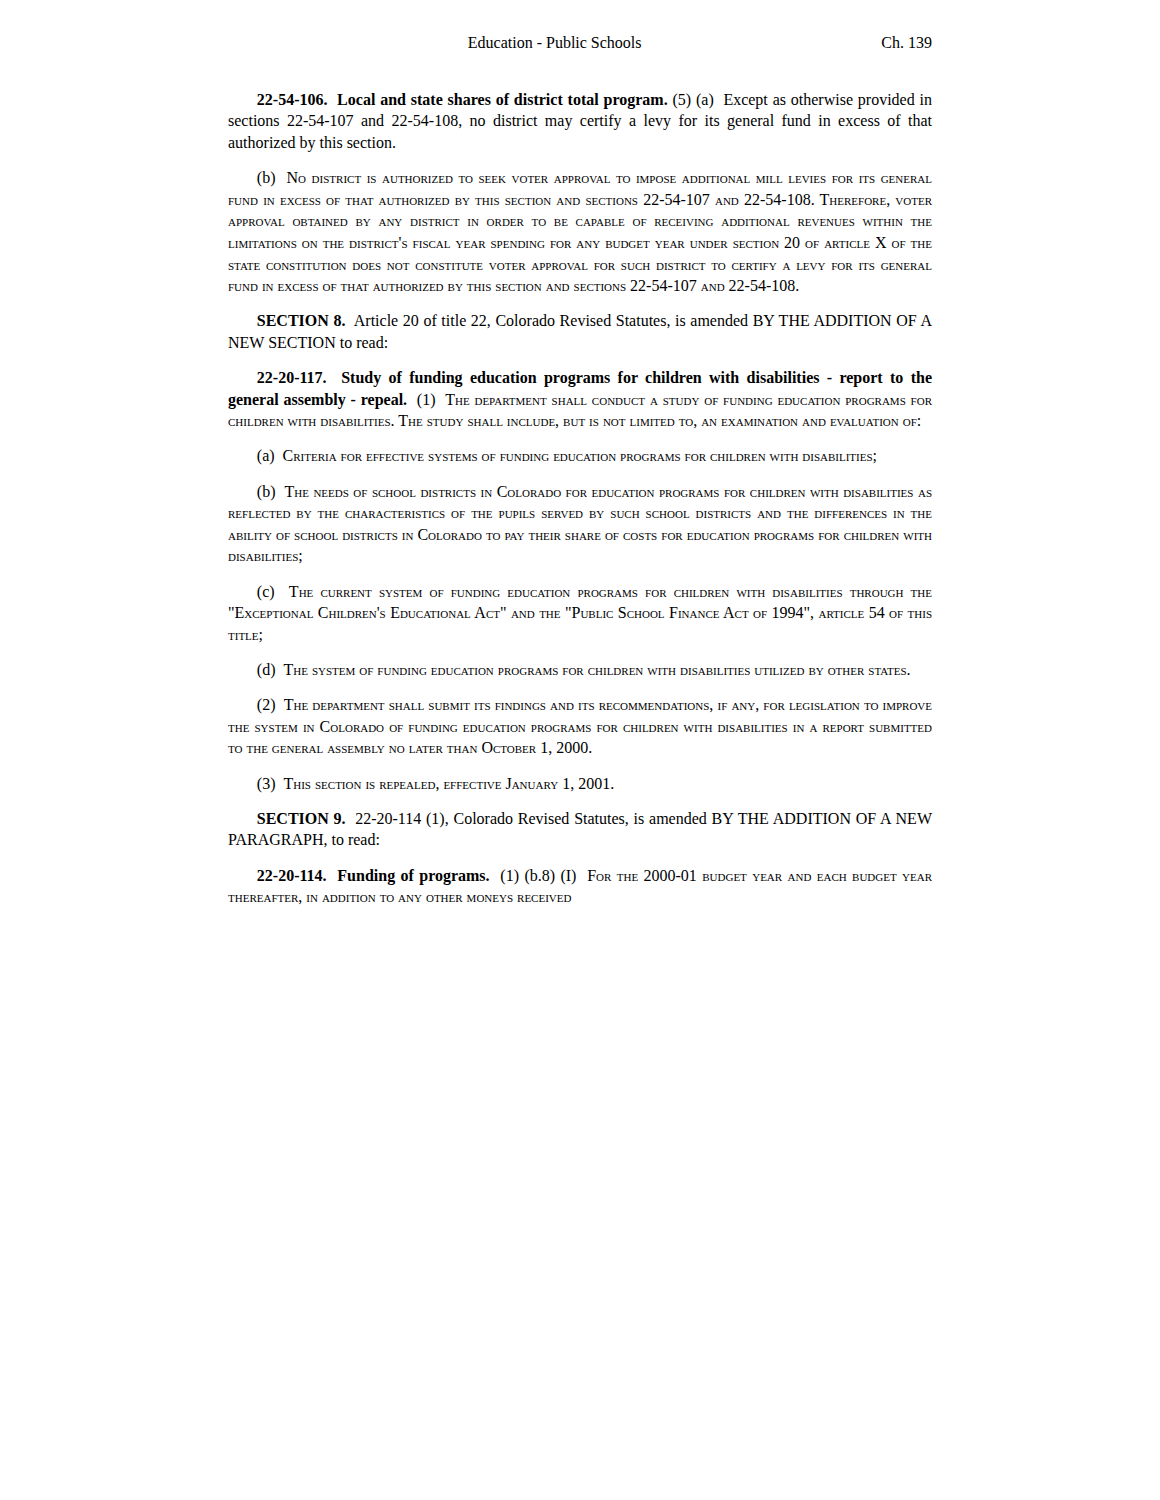Education - Public Schools
Ch. 139
22-54-106. Local and state shares of district total program. (5) (a) Except as otherwise provided in sections 22-54-107 and 22-54-108, no district may certify a levy for its general fund in excess of that authorized by this section.
(b) No district is authorized to seek voter approval to impose additional mill levies for its general fund in excess of that authorized by this section and sections 22-54-107 and 22-54-108. Therefore, voter approval obtained by any district in order to be capable of receiving additional revenues within the limitations on the district's fiscal year spending for any budget year under section 20 of article X of the state constitution does not constitute voter approval for such district to certify a levy for its general fund in excess of that authorized by this section and sections 22-54-107 and 22-54-108.
SECTION 8. Article 20 of title 22, Colorado Revised Statutes, is amended BY THE ADDITION OF A NEW SECTION to read:
22-20-117. Study of funding education programs for children with disabilities - report to the general assembly - repeal. (1) The department shall conduct a study of funding education programs for children with disabilities. The study shall include, but is not limited to, an examination and evaluation of:
(a) Criteria for effective systems of funding education programs for children with disabilities;
(b) The needs of school districts in Colorado for education programs for children with disabilities as reflected by the characteristics of the pupils served by such school districts and the differences in the ability of school districts in Colorado to pay their share of costs for education programs for children with disabilities;
(c) The current system of funding education programs for children with disabilities through the "Exceptional Children's Educational Act" and the "Public School Finance Act of 1994", article 54 of this title;
(d) The system of funding education programs for children with disabilities utilized by other states.
(2) The department shall submit its findings and its recommendations, if any, for legislation to improve the system in Colorado of funding education programs for children with disabilities in a report submitted to the general assembly no later than October 1, 2000.
(3) This section is repealed, effective January 1, 2001.
SECTION 9. 22-20-114 (1), Colorado Revised Statutes, is amended BY THE ADDITION OF A NEW PARAGRAPH, to read:
22-20-114. Funding of programs. (1) (b.8) (I) For the 2000-01 budget year and each budget year thereafter, in addition to any other moneys received